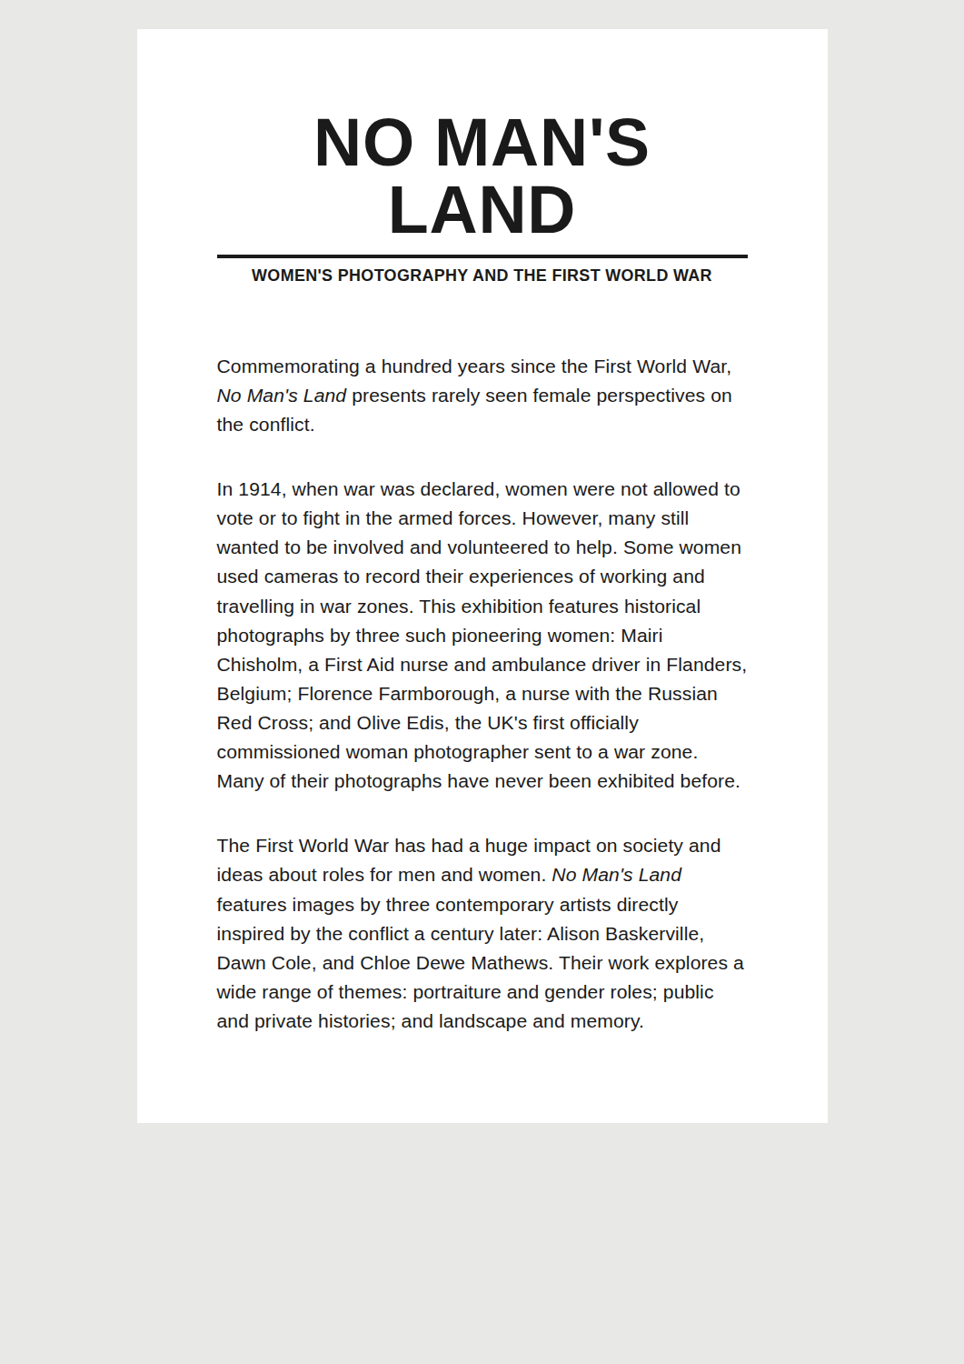No Man's Land
Women's Photography and the First World War
Commemorating a hundred years since the First World War, No Man's Land presents rarely seen female perspectives on the conflict.
In 1914, when war was declared, women were not allowed to vote or to fight in the armed forces. However, many still wanted to be involved and volunteered to help. Some women used cameras to record their experiences of working and travelling in war zones. This exhibition features historical photographs by three such pioneering women: Mairi Chisholm, a First Aid nurse and ambulance driver in Flanders, Belgium; Florence Farmborough, a nurse with the Russian Red Cross; and Olive Edis, the UK's first officially commissioned woman photographer sent to a war zone. Many of their photographs have never been exhibited before.
The First World War has had a huge impact on society and ideas about roles for men and women. No Man's Land features images by three contemporary artists directly inspired by the conflict a century later: Alison Baskerville, Dawn Cole, and Chloe Dewe Mathews. Their work explores a wide range of themes: portraiture and gender roles; public and private histories; and landscape and memory.